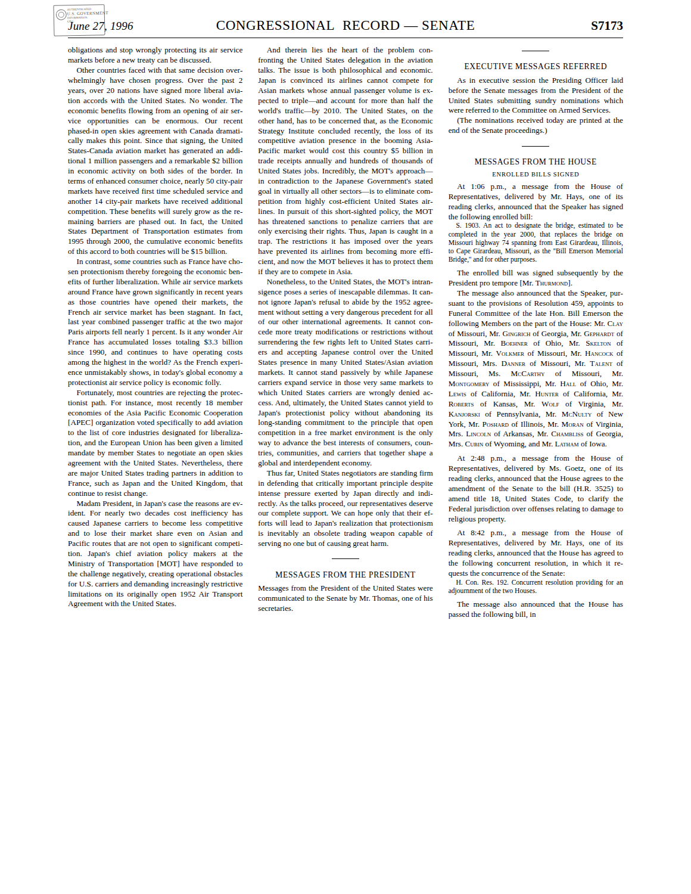AUTHENTICATED
U.S. GOVERNMENT
INFORMATION
GPO
June 27, 1996
CONGRESSIONAL RECORD — SENATE
S7173
obligations and stop wrongly protecting its air service markets before a new treaty can be discussed.
Other countries faced with that same decision overwhelmingly have chosen progress. Over the past 2 years, over 20 nations have signed more liberal aviation accords with the United States. No wonder. The economic benefits flowing from an opening of air service opportunities can be enormous. Our recent phased-in open skies agreement with Canada dramatically makes this point. Since that signing, the United States-Canada aviation market has generated an additional 1 million passengers and a remarkable $2 billion in economic activity on both sides of the border. In terms of enhanced consumer choice, nearly 50 city-pair markets have received first time scheduled service and another 14 city-pair markets have received additional competition. These benefits will surely grow as the remaining barriers are phased out. In fact, the United States Department of Transportation estimates from 1995 through 2000, the cumulative economic benefits of this accord to both countries will be $15 billion.
In contrast, some countries such as France have chosen protectionism thereby foregoing the economic benefits of further liberalization. While air service markets around France have grown significantly in recent years as those countries have opened their markets, the French air service market has been stagnant. In fact, last year combined passenger traffic at the two major Paris airports fell nearly 1 percent. Is it any wonder Air France has accumulated losses totaling $3.3 billion since 1990, and continues to have operating costs among the highest in the world? As the French experience unmistakably shows, in today's global economy a protectionist air service policy is economic folly.
Fortunately, most countries are rejecting the protectionist path. For instance, most recently 18 member economies of the Asia Pacific Economic Cooperation [APEC] organization voted specifically to add aviation to the list of core industries designated for liberalization, and the European Union has been given a limited mandate by member States to negotiate an open skies agreement with the United States. Nevertheless, there are major United States trading partners in addition to France, such as Japan and the United Kingdom, that continue to resist change.
Madam President, in Japan's case the reasons are evident. For nearly two decades cost inefficiency has caused Japanese carriers to become less competitive and to lose their market share even on Asian and Pacific routes that are not open to significant competition. Japan's chief aviation policy makers at the Ministry of Transportation [MOT] have responded to the challenge negatively, creating operational obstacles for U.S. carriers and demanding increasingly restrictive limitations on its originally open 1952 Air Transport Agreement with the United States.
And therein lies the heart of the problem confronting the United States delegation in the aviation talks. The issue is both philosophical and economic. Japan is convinced its airlines cannot compete for Asian markets whose annual passenger volume is expected to triple—and account for more than half the world's traffic—by 2010. The United States, on the other hand, has to be concerned that, as the Economic Strategy Institute concluded recently, the loss of its competitive aviation presence in the booming Asia-Pacific market would cost this country $5 billion in trade receipts annually and hundreds of thousands of United States jobs. Incredibly, the MOT's approach—in contradiction to the Japanese Government's stated goal in virtually all other sectors—is to eliminate competition from highly cost-efficient United States airlines. In pursuit of this short-sighted policy, the MOT has threatened sanctions to penalize carriers that are only exercising their rights. Thus, Japan is caught in a trap. The restrictions it has imposed over the years have prevented its airlines from becoming more efficient, and now the MOT believes it has to protect them if they are to compete in Asia.
Nonetheless, to the United States, the MOT's intransigence poses a series of inescapable dilemmas. It cannot ignore Japan's refusal to abide by the 1952 agreement without setting a very dangerous precedent for all of our other international agreements. It cannot concede more treaty modifications or restrictions without surrendering the few rights left to United States carriers and accepting Japanese control over the United States presence in many United States/Asian aviation markets. It cannot stand passively by while Japanese carriers expand service in those very same markets to which United States carriers are wrongly denied access. And, ultimately, the United States cannot yield to Japan's protectionist policy without abandoning its long-standing commitment to the principle that open competition in a free market environment is the only way to advance the best interests of consumers, countries, communities, and carriers that together shape a global and interdependent economy.
Thus far, United States negotiators are standing firm in defending that critically important principle despite intense pressure exerted by Japan directly and indirectly. As the talks proceed, our representatives deserve our complete support. We can hope only that their efforts will lead to Japan's realization that protectionism is inevitably an obsolete trading weapon capable of serving no one but of causing great harm.
MESSAGES FROM THE PRESIDENT
Messages from the President of the United States were communicated to the Senate by Mr. Thomas, one of his secretaries.
EXECUTIVE MESSAGES REFERRED
As in executive session the Presiding Officer laid before the Senate messages from the President of the United States submitting sundry nominations which were referred to the Committee on Armed Services.
(The nominations received today are printed at the end of the Senate proceedings.)
MESSAGES FROM THE HOUSE
ENROLLED BILLS SIGNED
At 1:06 p.m., a message from the House of Representatives, delivered by Mr. Hays, one of its reading clerks, announced that the Speaker has signed the following enrolled bill:
S. 1903. An act to designate the bridge, estimated to be completed in the year 2000, that replaces the bridge on Missouri highway 74 spanning from East Girardeau, Illinois, to Cape Girardeau, Missouri, as the ''Bill Emerson Memorial Bridge,'' and for other purposes.
The enrolled bill was signed subsequently by the President pro tempore [Mr. Thurmond].
The message also announced that the Speaker, pursuant to the provisions of Resolution 459, appoints to Funeral Committee of the late Hon. Bill Emerson the following Members on the part of the House: Mr. Clay of Missouri, Mr. Gingrich of Georgia, Mr. Gephardt of Missouri, Mr. Boehner of Ohio, Mr. Skelton of Missouri, Mr. Volkmer of Missouri, Mr. Hancock of Missouri, Mrs. Danner of Missouri, Mr. Talent of Missouri, Ms. McCarthy of Missouri, Mr. Montgomery of Mississippi, Mr. Hall of Ohio, Mr. Lewis of California, Mr. Hunter of California, Mr. Roberts of Kansas, Mr. Wolf of Virginia, Mr. Kanjorski of Pennsylvania, Mr. McNulty of New York, Mr. Poshard of Illinois, Mr. Moran of Virginia, Mrs. Lincoln of Arkansas, Mr. Chambliss of Georgia, Mrs. Cubin of Wyoming, and Mr. Latham of Iowa.
At 2:48 p.m., a message from the House of Representatives, delivered by Ms. Goetz, one of its reading clerks, announced that the House agrees to the amendment of the Senate to the bill (H.R. 3525) to amend title 18, United States Code, to clarify the Federal jurisdiction over offenses relating to damage to religious property.
At 8:42 p.m., a message from the House of Representatives, delivered by Mr. Hays, one of its reading clerks, announced that the House has agreed to the following concurrent resolution, in which it requests the concurrence of the Senate:
H. Con. Res. 192. Concurrent resolution providing for an adjournment of the two Houses.
The message also announced that the House has passed the following bill, in